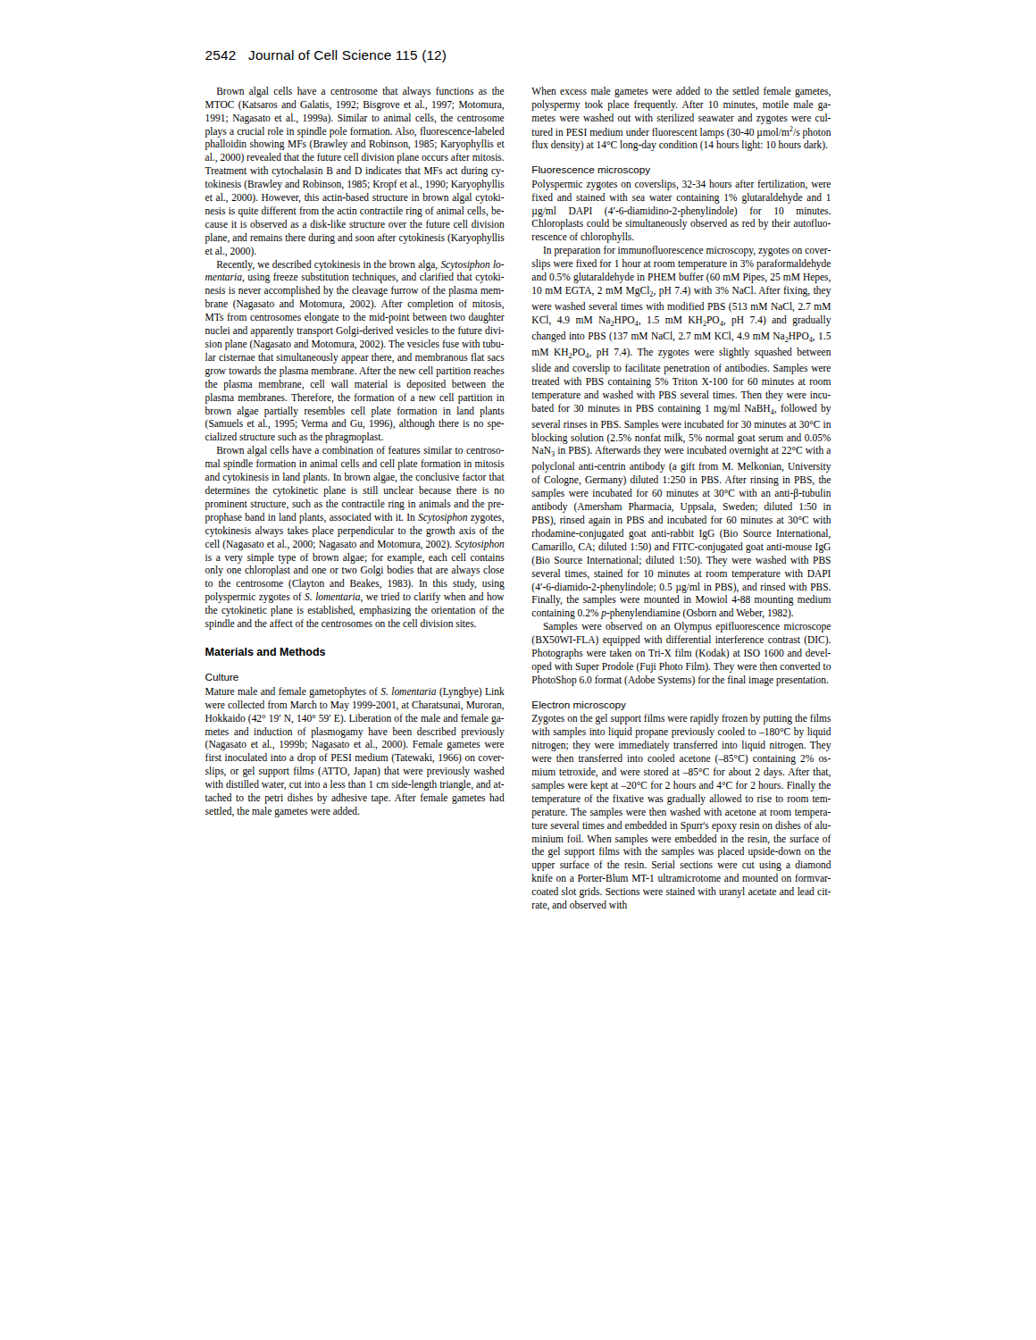2542 Journal of Cell Science 115 (12)
Brown algal cells have a centrosome that always functions as the MTOC (Katsaros and Galatis, 1992; Bisgrove et al., 1997; Motomura, 1991; Nagasato et al., 1999a). Similar to animal cells, the centrosome plays a crucial role in spindle pole formation. Also, fluorescence-labeled phalloidin showing MFs (Brawley and Robinson, 1985; Karyophyllis et al., 2000) revealed that the future cell division plane occurs after mitosis. Treatment with cytochalasin B and D indicates that MFs act during cytokinesis (Brawley and Robinson, 1985; Kropf et al., 1990; Karyophyllis et al., 2000). However, this actin-based structure in brown algal cytokinesis is quite different from the actin contractile ring of animal cells, because it is observed as a disk-like structure over the future cell division plane, and remains there during and soon after cytokinesis (Karyophyllis et al., 2000).
Recently, we described cytokinesis in the brown alga, Scytosiphon lomentaria, using freeze substitution techniques, and clarified that cytokinesis is never accomplished by the cleavage furrow of the plasma membrane (Nagasato and Motomura, 2002). After completion of mitosis, MTs from centrosomes elongate to the mid-point between two daughter nuclei and apparently transport Golgi-derived vesicles to the future division plane (Nagasato and Motomura, 2002). The vesicles fuse with tubular cisternae that simultaneously appear there, and membranous flat sacs grow towards the plasma membrane. After the new cell partition reaches the plasma membrane, cell wall material is deposited between the plasma membranes. Therefore, the formation of a new cell partition in brown algae partially resembles cell plate formation in land plants (Samuels et al., 1995; Verma and Gu, 1996), although there is no specialized structure such as the phragmoplast.
Brown algal cells have a combination of features similar to centrosomal spindle formation in animal cells and cell plate formation in mitosis and cytokinesis in land plants. In brown algae, the conclusive factor that determines the cytokinetic plane is still unclear because there is no prominent structure, such as the contractile ring in animals and the preprophase band in land plants, associated with it. In Scytosiphon zygotes, cytokinesis always takes place perpendicular to the growth axis of the cell (Nagasato et al., 2000; Nagasato and Motomura, 2002). Scytosiphon is a very simple type of brown algae; for example, each cell contains only one chloroplast and one or two Golgi bodies that are always close to the centrosome (Clayton and Beakes, 1983). In this study, using polyspermic zygotes of S. lomentaria, we tried to clarify when and how the cytokinetic plane is established, emphasizing the orientation of the spindle and the affect of the centrosomes on the cell division sites.
Materials and Methods
Culture
Mature male and female gametophytes of S. lomentaria (Lyngbye) Link were collected from March to May 1999-2001, at Charatsunai, Muroran, Hokkaido (42° 19′ N, 140° 59′ E). Liberation of the male and female gametes and induction of plasmogamy have been described previously (Nagasato et al., 1999b; Nagasato et al., 2000). Female gametes were first inoculated into a drop of PESI medium (Tatewaki, 1966) on coverslips, or gel support films (ATTO, Japan) that were previously washed with distilled water, cut into a less than 1 cm side-length triangle, and attached to the petri dishes by adhesive tape. After female gametes had settled, the male gametes were added.
When excess male gametes were added to the settled female gametes, polyspermy took place frequently. After 10 minutes, motile male gametes were washed out with sterilized seawater and zygotes were cultured in PESI medium under fluorescent lamps (30-40 µmol/m2/s photon flux density) at 14°C long-day condition (14 hours light: 10 hours dark).
Fluorescence microscopy
Polyspermic zygotes on coverslips, 32-34 hours after fertilization, were fixed and stained with sea water containing 1% glutaraldehyde and 1 µg/ml DAPI (4′-6-diamidino-2-phenylindole) for 10 minutes. Chloroplasts could be simultaneously observed as red by their autofluorescence of chlorophylls.
In preparation for immunofluorescence microscopy, zygotes on coverslips were fixed for 1 hour at room temperature in 3% paraformaldehyde and 0.5% glutaraldehyde in PHEM buffer (60 mM Pipes, 25 mM Hepes, 10 mM EGTA, 2 mM MgCl2, pH 7.4) with 3% NaCl. After fixing, they were washed several times with modified PBS (513 mM NaCl, 2.7 mM KCl, 4.9 mM Na2 HPO4, 1.5 mM KH2 PO4, pH 7.4) and gradually changed into PBS (137 mM NaCl, 2.7 mM KCl, 4.9 mM Na2 HPO4, 1.5 mM KH2 PO4, pH 7.4). The zygotes were slightly squashed between slide and coverslip to facilitate penetration of antibodies. Samples were treated with PBS containing 5% Triton X-100 for 60 minutes at room temperature and washed with PBS several times. Then they were incubated for 30 minutes in PBS containing 1 mg/ml NaBH4, followed by several rinses in PBS. Samples were incubated for 30 minutes at 30°C in blocking solution (2.5% nonfat milk, 5% normal goat serum and 0.05% NaN3 in PBS). Afterwards they were incubated overnight at 22°C with a polyclonal anti-centrin antibody (a gift from M. Melkonian, University of Cologne, Germany) diluted 1:250 in PBS. After rinsing in PBS, the samples were incubated for 60 minutes at 30°C with an anti-β-tubulin antibody (Amersham Pharmacia, Uppsala, Sweden; diluted 1:50 in PBS), rinsed again in PBS and incubated for 60 minutes at 30°C with rhodamine-conjugated goat anti-rabbit IgG (Bio Source International, Camarillo, CA; diluted 1:50) and FITC-conjugated goat anti-mouse IgG (Bio Source International; diluted 1:50). They were washed with PBS several times, stained for 10 minutes at room temperature with DAPI (4′-6-diamido-2-phenylindole; 0.5 µg/ml in PBS), and rinsed with PBS. Finally, the samples were mounted in Mowiol 4-88 mounting medium containing 0.2% p-phenylendiamine (Osborn and Weber, 1982).
Samples were observed on an Olympus epifluorescence microscope (BX50WI-FLA) equipped with differential interference contrast (DIC). Photographs were taken on Tri-X film (Kodak) at ISO 1600 and developed with Super Prodole (Fuji Photo Film). They were then converted to PhotoShop 6.0 format (Adobe Systems) for the final image presentation.
Electron microscopy
Zygotes on the gel support films were rapidly frozen by putting the films with samples into liquid propane previously cooled to –180°C by liquid nitrogen; they were immediately transferred into liquid nitrogen. They were then transferred into cooled acetone (–85°C) containing 2% osmium tetroxide, and were stored at –85°C for about 2 days. After that, samples were kept at –20°C for 2 hours and 4°C for 2 hours. Finally the temperature of the fixative was gradually allowed to rise to room temperature. The samples were then washed with acetone at room temperature several times and embedded in Spurr's epoxy resin on dishes of aluminium foil. When samples were embedded in the resin, the surface of the gel support films with the samples was placed upside-down on the upper surface of the resin. Serial sections were cut using a diamond knife on a Porter-Blum MT-1 ultramicrotome and mounted on formvar-coated slot grids. Sections were stained with uranyl acetate and lead citrate, and observed with